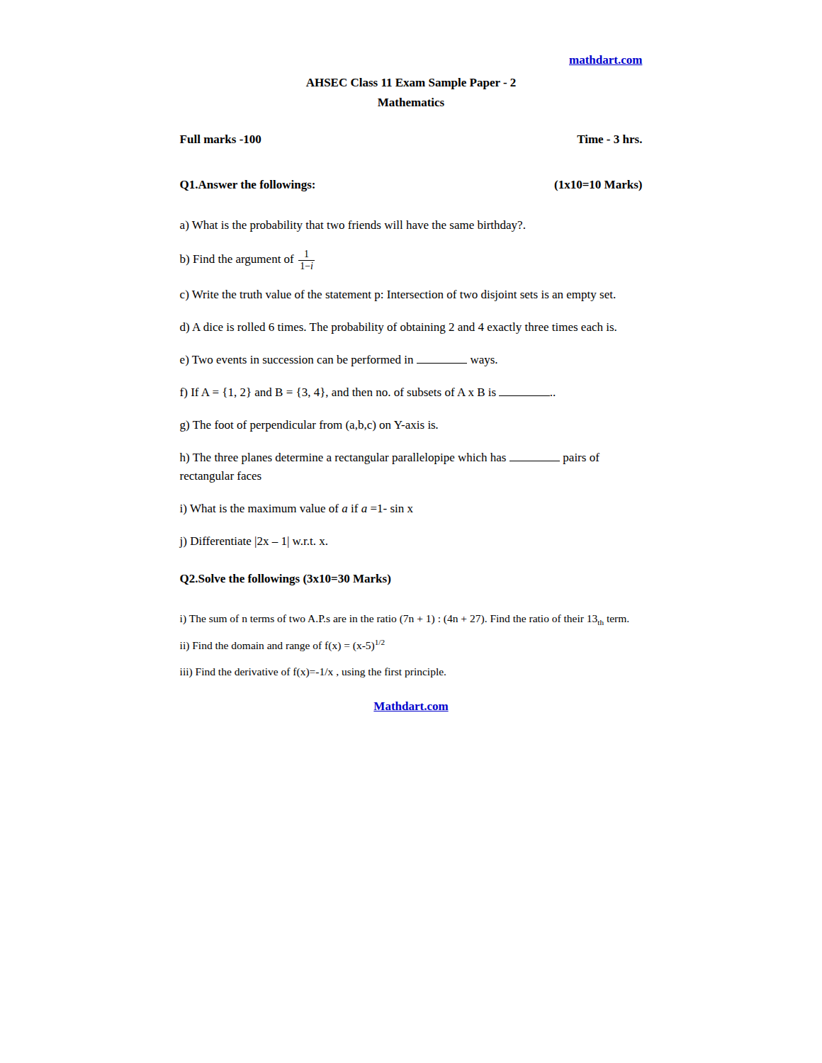mathdart.com
AHSEC Class 11 Exam Sample Paper - 2
Mathematics
Full marks -100 Time - 3 hrs.
Q1.Answer the followings: (1x10=10 Marks)
a) What is the probability that two friends will have the same birthday?.
b) Find the argument of 11−i
c) Write the truth value of the statement p: Intersection of two disjoint sets is an empty set.
d) A dice is rolled 6 times. The probability of obtaining 2 and 4 exactly three times each is.
e) Two events in succession can be performed in ways.
f) If A = {1, 2} and B = {3, 4}, and then no. of subsets of A x B is ..
g) The foot of perpendicular from (a,b,c) on Y-axis is.
h) The three planes determine a rectangular parallelopipe which has pairs of rectangular faces
i) What is the maximum value of a if a =1- sin x
j) Differentiate |2x – 1| w.r.t. x.
Q2.Solve the followings (3x10=30 Marks)
i) The sum of n terms of two A.P.s are in the ratio (7n + 1) : (4n + 27). Find the ratio of their 13th term.
ii) Find the domain and range of f(x) = (x-5)1/2
iii) Find the derivative of f(x)=-1/x , using the first principle.
Mathdart.com